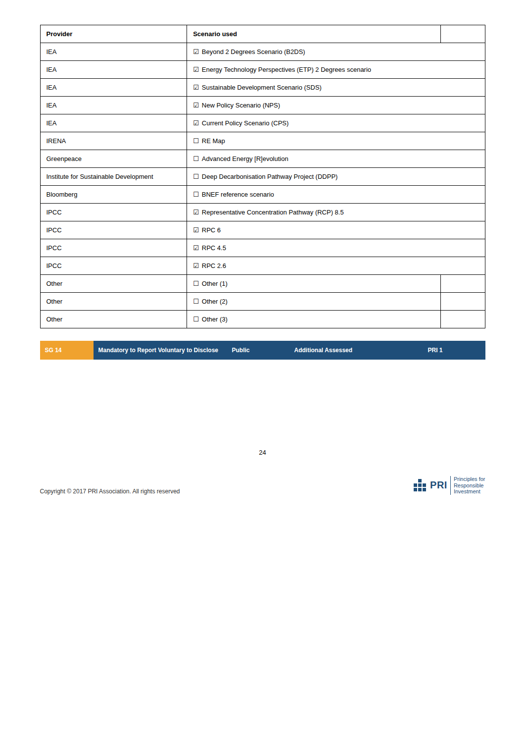| Provider | Scenario used | |
| --- | --- | --- |
| IEA | ☑ Beyond 2 Degrees Scenario (B2DS) |
| IEA | ☑ Energy Technology Perspectives (ETP) 2 Degrees scenario |
| IEA | ☑ Sustainable Development Scenario (SDS) |
| IEA | ☑ New Policy Scenario (NPS) |
| IEA | ☑ Current Policy Scenario (CPS) |
| IRENA | ☐ RE Map |
| Greenpeace | ☐ Advanced Energy [R]evolution |
| Institute for Sustainable Development | ☐ Deep Decarbonisation Pathway Project (DDPP) |
| Bloomberg | ☐ BNEF reference scenario |
| IPCC | ☑ Representative Concentration Pathway (RCP) 8.5 |
| IPCC | ☑ RPC 6 |
| IPCC | ☑ RPC 4.5 |
| IPCC | ☑ RPC 2.6 |
| Other | ☐ Other (1) | |
| Other | ☐ Other (2) | |
| Other | ☐ Other (3) | |
| SG 14 | Mandatory to Report Voluntary to Disclose | Public | Additional Assessed | PRI 1 |
24
Copyright © 2017 PRI Association. All rights reserved
PRI Principles for
Responsible
Investment